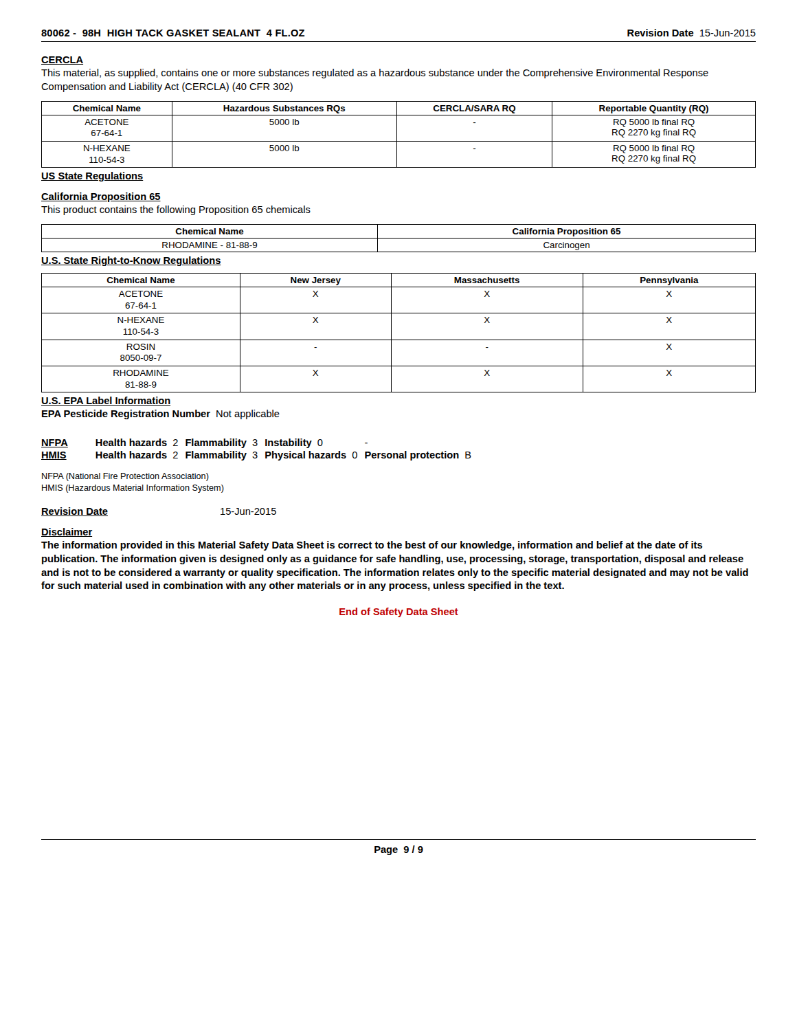80062 - 98H HIGH TACK GASKET SEALANT 4 FL.OZ Revision Date 15-Jun-2015
CERCLA
This material, as supplied, contains one or more substances regulated as a hazardous substance under the Comprehensive Environmental Response Compensation and Liability Act (CERCLA) (40 CFR 302)
| Chemical Name | Hazardous Substances RQs | CERCLA/SARA RQ | Reportable Quantity (RQ) |
| --- | --- | --- | --- |
| ACETONE 67-64-1 | 5000 lb | - | RQ 5000 lb final RQ RQ 2270 kg final RQ |
| N-HEXANE 110-54-3 | 5000 lb | - | RQ 5000 lb final RQ RQ 2270 kg final RQ |
US State Regulations
California Proposition 65
This product contains the following Proposition 65 chemicals
| Chemical Name | California Proposition 65 |
| --- | --- |
| RHODAMINE - 81-88-9 | Carcinogen |
U.S. State Right-to-Know Regulations
| Chemical Name | New Jersey | Massachusetts | Pennsylvania |
| --- | --- | --- | --- |
| ACETONE 67-64-1 | X | X | X |
| N-HEXANE 110-54-3 | X | X | X |
| ROSIN 8050-09-7 | - | - | X |
| RHODAMINE 81-88-9 | X | X | X |
U.S. EPA Label Information
EPA Pesticide Registration Number Not applicable
| NFPA | Health hazards 2 | Flammability 3 | Instability 0 | - |
| HMIS | Health hazards 2 | Flammability 3 | Physical hazards 0 | Personal protection B |
NFPA (National Fire Protection Association)
HMIS (Hazardous Material Information System)
Revision Date 15-Jun-2015
Disclaimer
The information provided in this Material Safety Data Sheet is correct to the best of our knowledge, information and belief at the date of its publication. The information given is designed only as a guidance for safe handling, use, processing, storage, transportation, disposal and release and is not to be considered a warranty or quality specification. The information relates only to the specific material designated and may not be valid for such material used in combination with any other materials or in any process, unless specified in the text.
End of Safety Data Sheet
Page 9 / 9